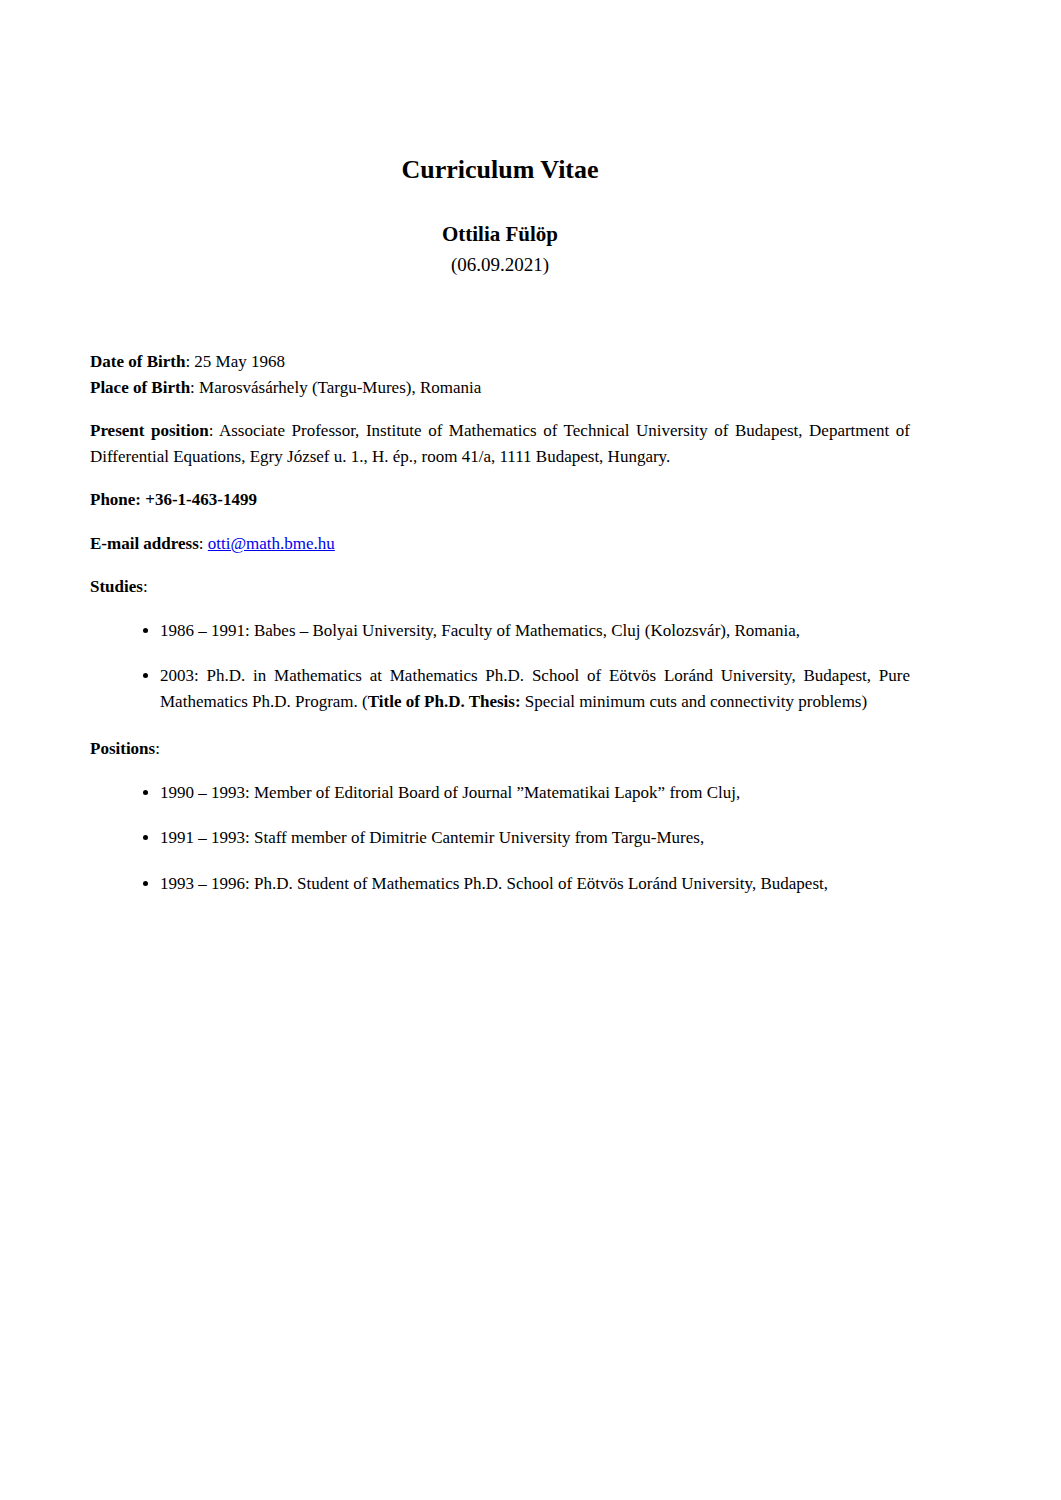Curriculum Vitae
Ottilia Fülöp
(06.09.2021)
Date of Birth: 25 May 1968
Place of Birth: Marosvásárhely (Targu-Mures), Romania
Present position: Associate Professor, Institute of Mathematics of Technical University of Budapest, Department of Differential Equations, Egry József u. 1., H. ép., room 41/a, 1111 Budapest, Hungary.
Phone: +36-1-463-1499
E-mail address: otti@math.bme.hu
Studies:
1986 – 1991: Babes – Bolyai University, Faculty of Mathematics, Cluj (Kolozsvár), Romania,
2003: Ph.D. in Mathematics at Mathematics Ph.D. School of Eötvös Loránd University, Budapest, Pure Mathematics Ph.D. Program. (Title of Ph.D. Thesis: Special minimum cuts and connectivity problems)
Positions:
1990 – 1993: Member of Editorial Board of Journal ”Matematikai Lapok” from Cluj,
1991 – 1993: Staff member of Dimitrie Cantemir University from Targu-Mures,
1993 – 1996: Ph.D. Student of Mathematics Ph.D. School of Eötvös Loránd University, Budapest,